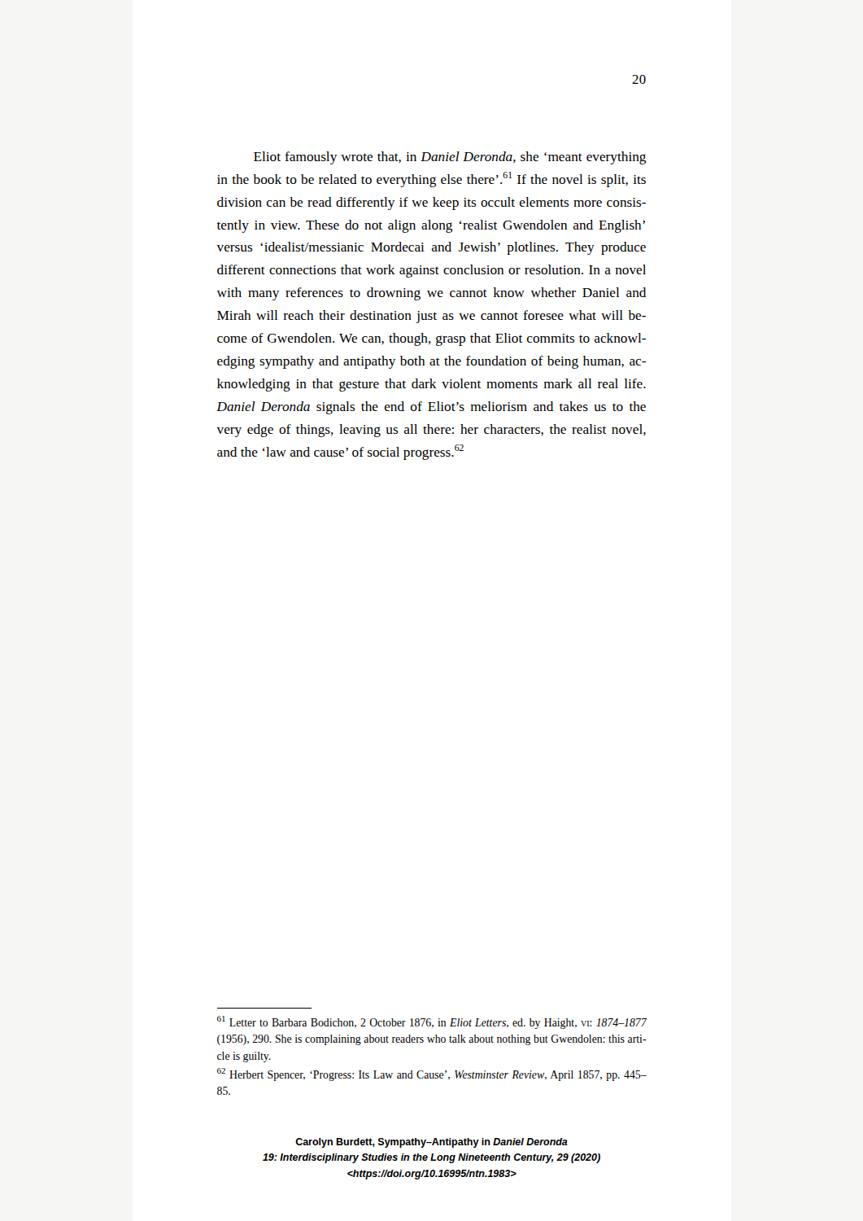20
Eliot famously wrote that, in Daniel Deronda, she ‘meant everything in the book to be related to everything else there’.61 If the novel is split, its division can be read differently if we keep its occult elements more consistently in view. These do not align along ‘realist Gwendolen and English’ versus ‘idealist/messianic Mordecai and Jewish’ plotlines. They produce different connections that work against conclusion or resolution. In a novel with many references to drowning we cannot know whether Daniel and Mirah will reach their destination just as we cannot foresee what will become of Gwendolen. We can, though, grasp that Eliot commits to acknowledging sympathy and antipathy both at the foundation of being human, acknowledging in that gesture that dark violent moments mark all real life. Daniel Deronda signals the end of Eliot’s meliorism and takes us to the very edge of things, leaving us all there: her characters, the realist novel, and the ‘law and cause’ of social progress.62
61 Letter to Barbara Bodichon, 2 October 1876, in Eliot Letters, ed. by Haight, vi: 1874–1877 (1956), 290. She is complaining about readers who talk about nothing but Gwendolen: this article is guilty.
62 Herbert Spencer, ‘Progress: Its Law and Cause’, Westminster Review, April 1857, pp. 445–85.
Carolyn Burdett, Sympathy–Antipathy in Daniel Deronda
19: Interdisciplinary Studies in the Long Nineteenth Century, 29 (2020) <https://doi.org/10.16995/ntn.1983>